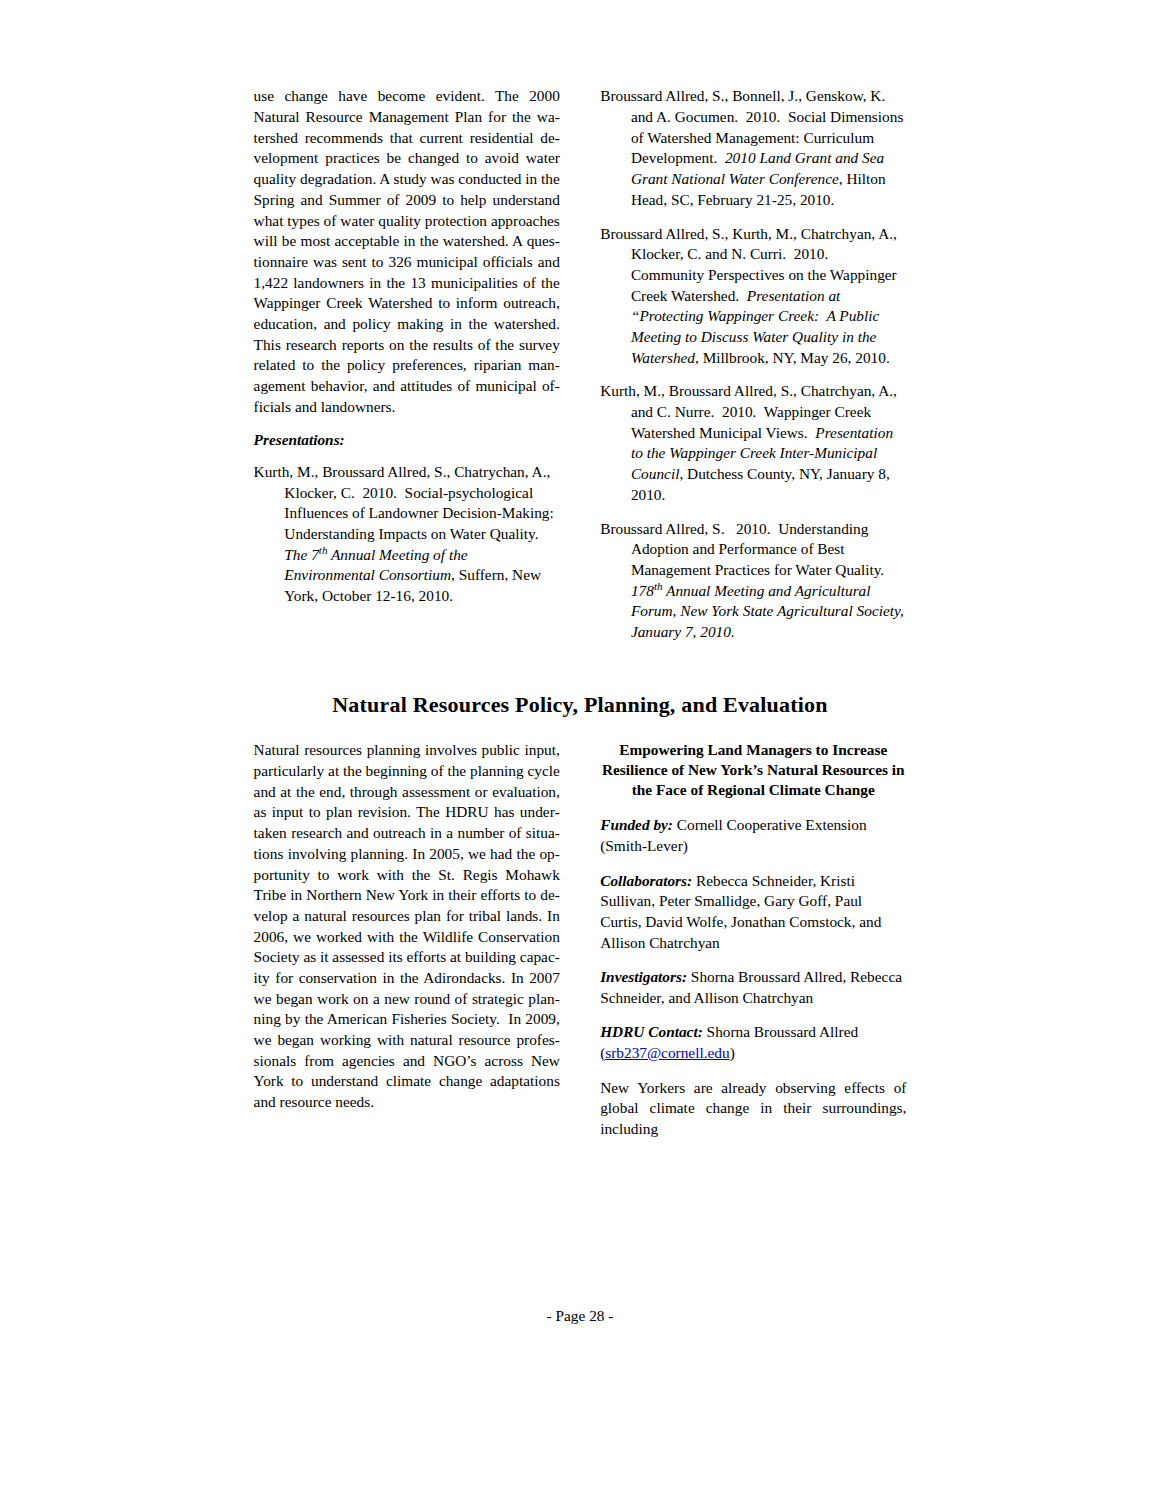use change have become evident. The 2000 Natural Resource Management Plan for the watershed recommends that current residential development practices be changed to avoid water quality degradation. A study was conducted in the Spring and Summer of 2009 to help understand what types of water quality protection approaches will be most acceptable in the watershed. A questionnaire was sent to 326 municipal officials and 1,422 landowners in the 13 municipalities of the Wappinger Creek Watershed to inform outreach, education, and policy making in the watershed. This research reports on the results of the survey related to the policy preferences, riparian management behavior, and attitudes of municipal officials and landowners.
Presentations:
Kurth, M., Broussard Allred, S., Chatrychan, A., Klocker, C. 2010. Social-psychological Influences of Landowner Decision-Making: Understanding Impacts on Water Quality. The 7th Annual Meeting of the Environmental Consortium, Suffern, New York, October 12-16, 2010.
Broussard Allred, S., Bonnell, J., Genskow, K. and A. Gocumen. 2010. Social Dimensions of Watershed Management: Curriculum Development. 2010 Land Grant and Sea Grant National Water Conference, Hilton Head, SC, February 21-25, 2010.
Broussard Allred, S., Kurth, M., Chatrchyan, A., Klocker, C. and N. Curri. 2010. Community Perspectives on the Wappinger Creek Watershed. Presentation at “Protecting Wappinger Creek: A Public Meeting to Discuss Water Quality in the Watershed, Millbrook, NY, May 26, 2010.
Kurth, M., Broussard Allred, S., Chatrchyan, A., and C. Nurre. 2010. Wappinger Creek Watershed Municipal Views. Presentation to the Wappinger Creek Inter-Municipal Council, Dutchess County, NY, January 8, 2010.
Broussard Allred, S. 2010. Understanding Adoption and Performance of Best Management Practices for Water Quality. 178th Annual Meeting and Agricultural Forum, New York State Agricultural Society, January 7, 2010.
Natural Resources Policy, Planning, and Evaluation
Natural resources planning involves public input, particularly at the beginning of the planning cycle and at the end, through assessment or evaluation, as input to plan revision. The HDRU has undertaken research and outreach in a number of situations involving planning. In 2005, we had the opportunity to work with the St. Regis Mohawk Tribe in Northern New York in their efforts to develop a natural resources plan for tribal lands. In 2006, we worked with the Wildlife Conservation Society as it assessed its efforts at building capacity for conservation in the Adirondacks. In 2007 we began work on a new round of strategic planning by the American Fisheries Society. In 2009, we began working with natural resource professionals from agencies and NGO’s across New York to understand climate change adaptations and resource needs.
Empowering Land Managers to Increase Resilience of New York’s Natural Resources in the Face of Regional Climate Change
Funded by: Cornell Cooperative Extension (Smith-Lever)
Collaborators: Rebecca Schneider, Kristi Sullivan, Peter Smallidge, Gary Goff, Paul Curtis, David Wolfe, Jonathan Comstock, and Allison Chatrchyan
Investigators: Shorna Broussard Allred, Rebecca Schneider, and Allison Chatrchyan
HDRU Contact: Shorna Broussard Allred (srb237@cornell.edu)
New Yorkers are already observing effects of global climate change in their surroundings, including
- Page 28 -